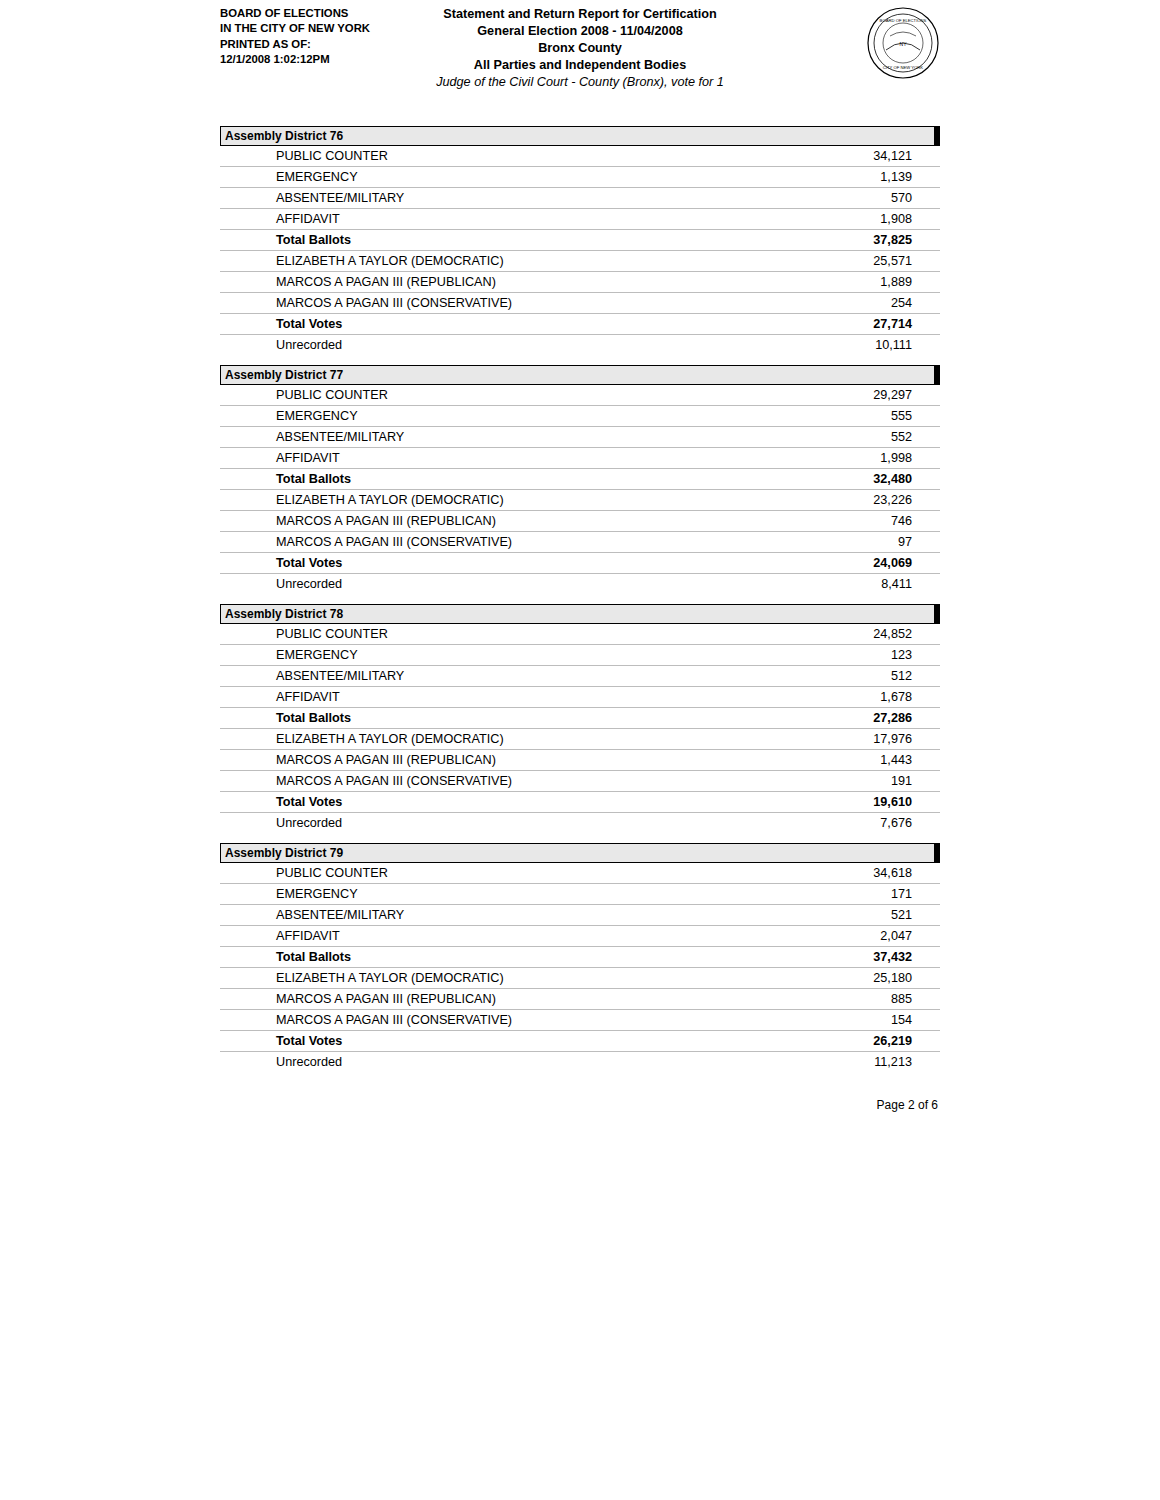BOARD OF ELECTIONS
IN THE CITY OF NEW YORK
PRINTED AS OF:
12/1/2008 1:02:12PM
Statement and Return Report for Certification
General Election 2008 - 11/04/2008
Bronx County
All Parties and Independent Bodies
Judge of the Civil Court - County (Bronx), vote for 1
BOARD OF ELECTIONS CITY OF NEW YORK NY
Assembly District 76
| PUBLIC COUNTER | 34,121 |
| EMERGENCY | 1,139 |
| ABSENTEE/MILITARY | 570 |
| AFFIDAVIT | 1,908 |
| Total Ballots | 37,825 |
| ELIZABETH A TAYLOR (DEMOCRATIC) | 25,571 |
| MARCOS A PAGAN III (REPUBLICAN) | 1,889 |
| MARCOS A PAGAN III (CONSERVATIVE) | 254 |
| Total Votes | 27,714 |
| Unrecorded | 10,111 |
Assembly District 77
| PUBLIC COUNTER | 29,297 |
| EMERGENCY | 555 |
| ABSENTEE/MILITARY | 552 |
| AFFIDAVIT | 1,998 |
| Total Ballots | 32,480 |
| ELIZABETH A TAYLOR (DEMOCRATIC) | 23,226 |
| MARCOS A PAGAN III (REPUBLICAN) | 746 |
| MARCOS A PAGAN III (CONSERVATIVE) | 97 |
| Total Votes | 24,069 |
| Unrecorded | 8,411 |
Assembly District 78
| PUBLIC COUNTER | 24,852 |
| EMERGENCY | 123 |
| ABSENTEE/MILITARY | 512 |
| AFFIDAVIT | 1,678 |
| Total Ballots | 27,286 |
| ELIZABETH A TAYLOR (DEMOCRATIC) | 17,976 |
| MARCOS A PAGAN III (REPUBLICAN) | 1,443 |
| MARCOS A PAGAN III (CONSERVATIVE) | 191 |
| Total Votes | 19,610 |
| Unrecorded | 7,676 |
Assembly District 79
| PUBLIC COUNTER | 34,618 |
| EMERGENCY | 171 |
| ABSENTEE/MILITARY | 521 |
| AFFIDAVIT | 2,047 |
| Total Ballots | 37,432 |
| ELIZABETH A TAYLOR (DEMOCRATIC) | 25,180 |
| MARCOS A PAGAN III (REPUBLICAN) | 885 |
| MARCOS A PAGAN III (CONSERVATIVE) | 154 |
| Total Votes | 26,219 |
| Unrecorded | 11,213 |
Page 2 of 6